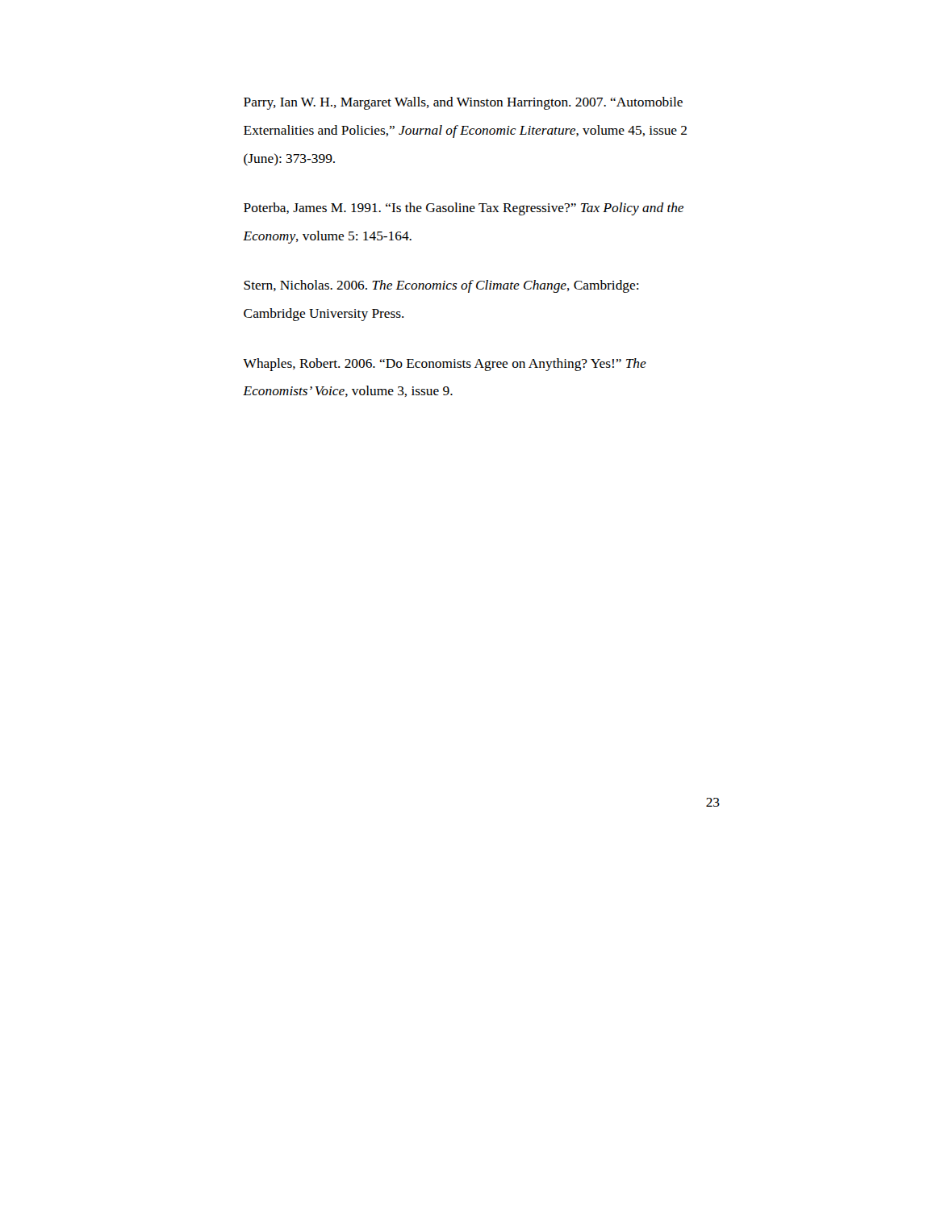Parry, Ian W. H., Margaret Walls, and Winston Harrington. 2007. “Automobile Externalities and Policies,” Journal of Economic Literature, volume 45, issue 2 (June): 373-399.
Poterba, James M. 1991. “Is the Gasoline Tax Regressive?” Tax Policy and the Economy, volume 5: 145-164.
Stern, Nicholas. 2006. The Economics of Climate Change, Cambridge: Cambridge University Press.
Whaples, Robert. 2006. “Do Economists Agree on Anything? Yes!” The Economists’ Voice, volume 3, issue 9.
23